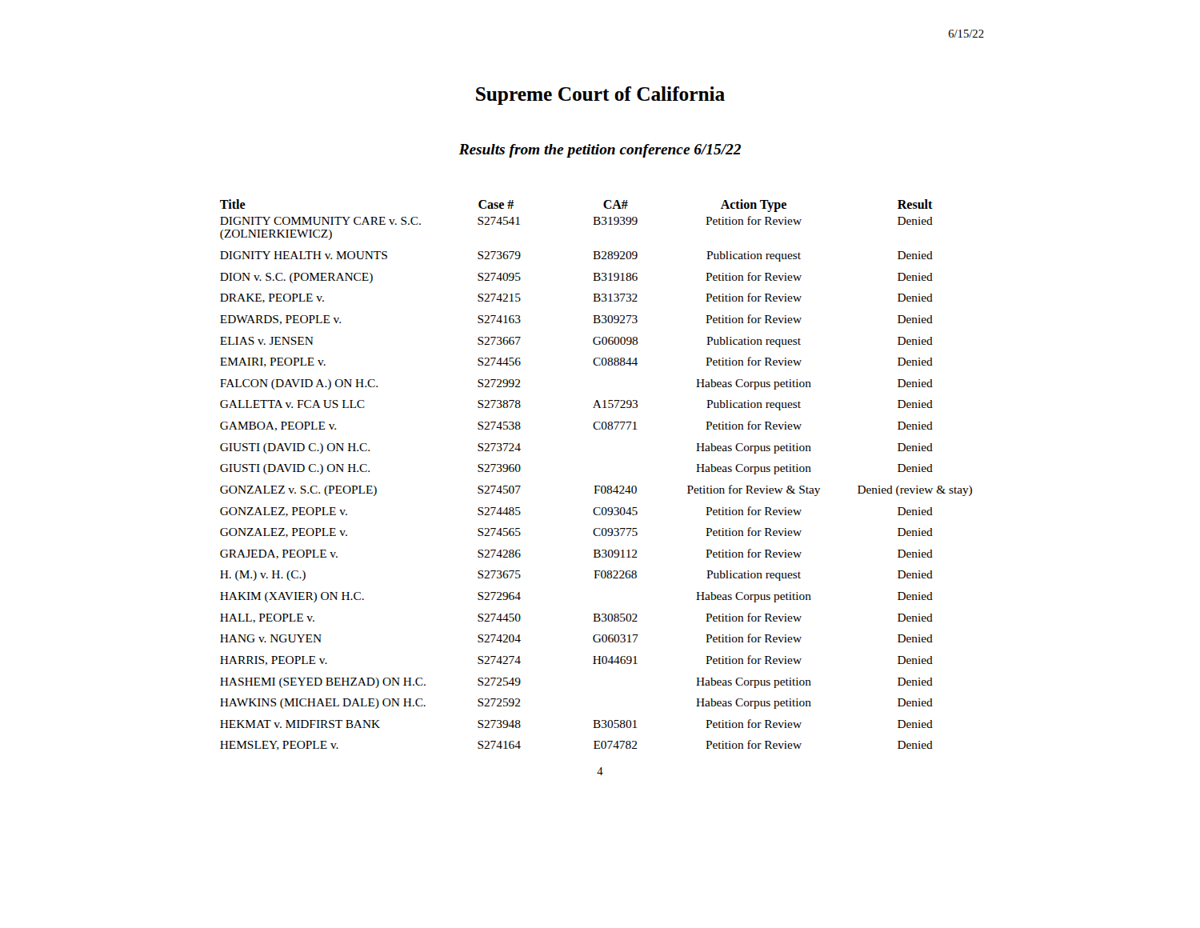6/15/22
Supreme Court of California
Results from the petition conference 6/15/22
| Title | Case # | CA# | Action Type | Result |
| --- | --- | --- | --- | --- |
| DIGNITY COMMUNITY CARE v. S.C. (ZOLNIERKIEWICZ) | S274541 | B319399 | Petition for Review | Denied |
| DIGNITY HEALTH v. MOUNTS | S273679 | B289209 | Publication request | Denied |
| DION v. S.C. (POMERANCE) | S274095 | B319186 | Petition for Review | Denied |
| DRAKE, PEOPLE v. | S274215 | B313732 | Petition for Review | Denied |
| EDWARDS, PEOPLE v. | S274163 | B309273 | Petition for Review | Denied |
| ELIAS v. JENSEN | S273667 | G060098 | Publication request | Denied |
| EMAIRI, PEOPLE v. | S274456 | C088844 | Petition for Review | Denied |
| FALCON (DAVID A.) ON H.C. | S272992 | | Habeas Corpus petition | Denied |
| GALLETTA v. FCA US LLC | S273878 | A157293 | Publication request | Denied |
| GAMBOA, PEOPLE v. | S274538 | C087771 | Petition for Review | Denied |
| GIUSTI (DAVID C.) ON H.C. | S273724 | | Habeas Corpus petition | Denied |
| GIUSTI (DAVID C.) ON H.C. | S273960 | | Habeas Corpus petition | Denied |
| GONZALEZ v. S.C. (PEOPLE) | S274507 | F084240 | Petition for Review & Stay | Denied (review & stay) |
| GONZALEZ, PEOPLE v. | S274485 | C093045 | Petition for Review | Denied |
| GONZALEZ, PEOPLE v. | S274565 | C093775 | Petition for Review | Denied |
| GRAJEDA, PEOPLE v. | S274286 | B309112 | Petition for Review | Denied |
| H. (M.) v. H. (C.) | S273675 | F082268 | Publication request | Denied |
| HAKIM (XAVIER) ON H.C. | S272964 | | Habeas Corpus petition | Denied |
| HALL, PEOPLE v. | S274450 | B308502 | Petition for Review | Denied |
| HANG v. NGUYEN | S274204 | G060317 | Petition for Review | Denied |
| HARRIS, PEOPLE v. | S274274 | H044691 | Petition for Review | Denied |
| HASHEMI (SEYED BEHZAD) ON H.C. | S272549 | | Habeas Corpus petition | Denied |
| HAWKINS (MICHAEL DALE) ON H.C. | S272592 | | Habeas Corpus petition | Denied |
| HEKMAT v. MIDFIRST BANK | S273948 | B305801 | Petition for Review | Denied |
| HEMSLEY, PEOPLE v. | S274164 | E074782 | Petition for Review | Denied |
4